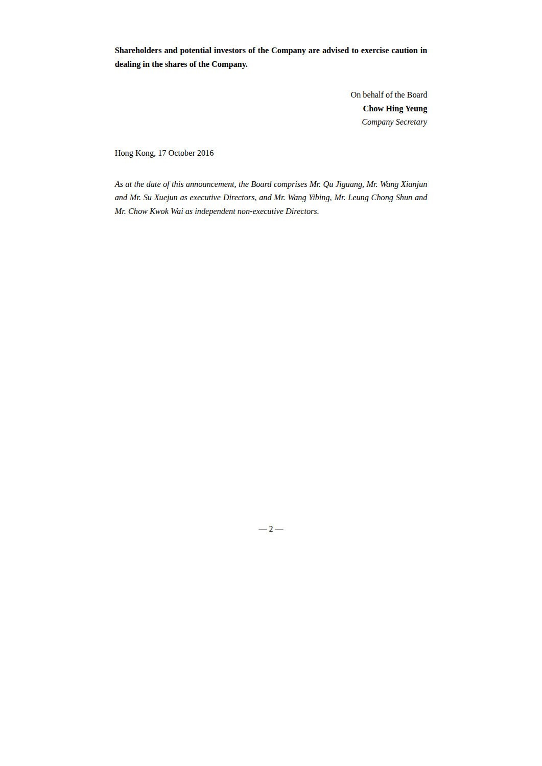Shareholders and potential investors of the Company are advised to exercise caution in dealing in the shares of the Company.
On behalf of the Board Chow Hing Yeung Company Secretary
Hong Kong, 17 October 2016
As at the date of this announcement, the Board comprises Mr. Qu Jiguang, Mr. Wang Xianjun and Mr. Su Xuejun as executive Directors, and Mr. Wang Yibing, Mr. Leung Chong Shun and Mr. Chow Kwok Wai as independent non-executive Directors.
— 2 —